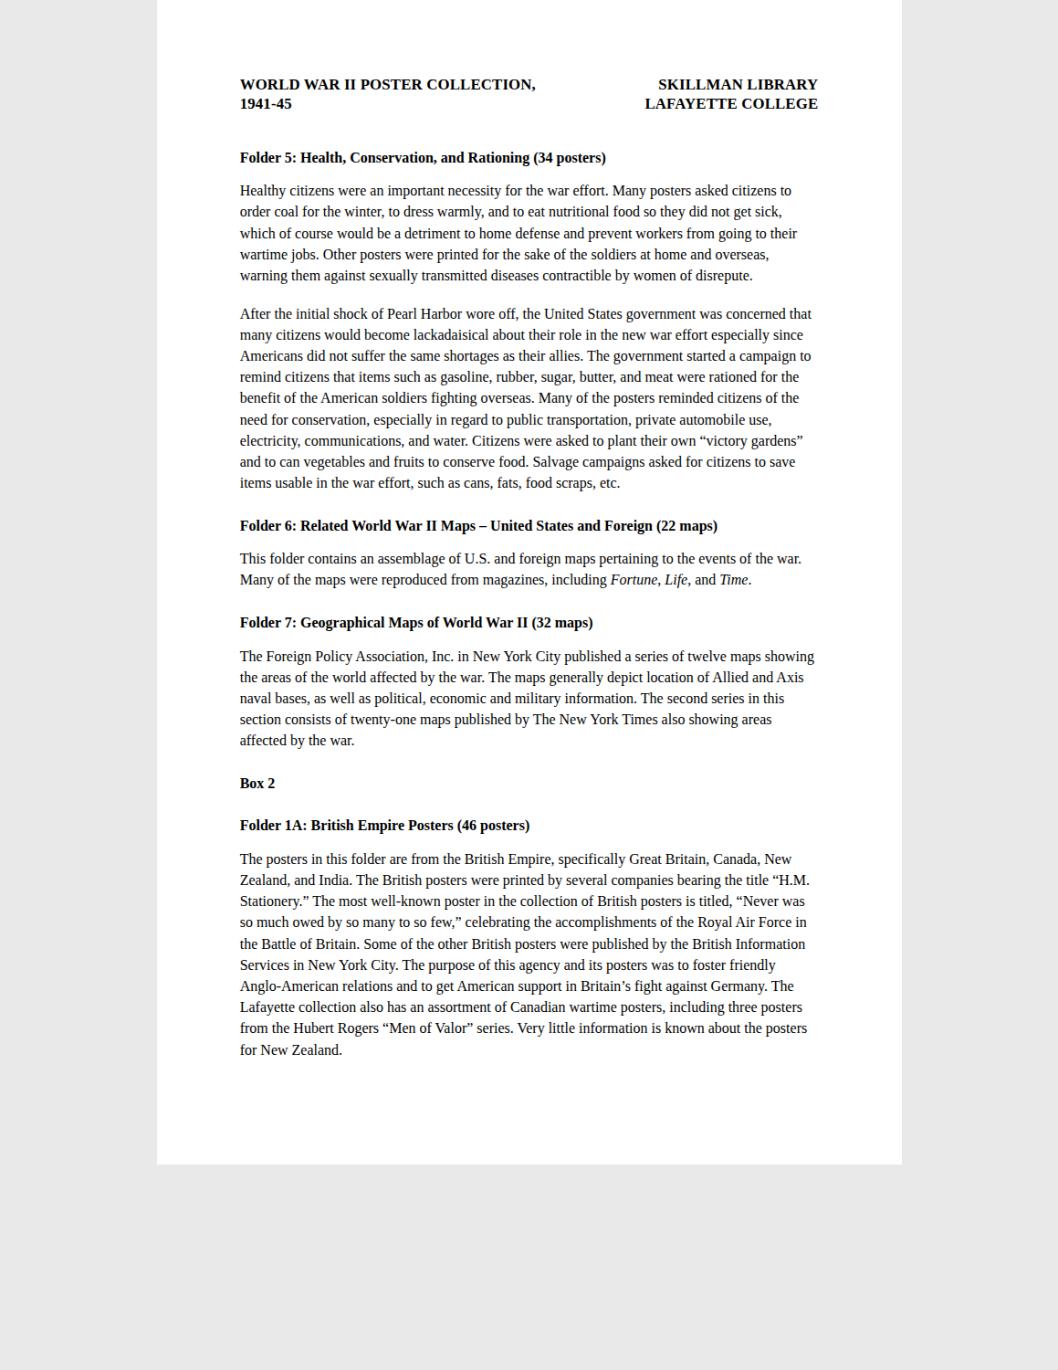WORLD WAR II POSTER COLLECTION,
1941-45
SKILLMAN LIBRARY
LAFAYETTE COLLEGE
Folder 5: Health, Conservation, and Rationing (34 posters)
Healthy citizens were an important necessity for the war effort. Many posters asked citizens to order coal for the winter, to dress warmly, and to eat nutritional food so they did not get sick, which of course would be a detriment to home defense and prevent workers from going to their wartime jobs. Other posters were printed for the sake of the soldiers at home and overseas, warning them against sexually transmitted diseases contractible by women of disrepute.
After the initial shock of Pearl Harbor wore off, the United States government was concerned that many citizens would become lackadaisical about their role in the new war effort especially since Americans did not suffer the same shortages as their allies. The government started a campaign to remind citizens that items such as gasoline, rubber, sugar, butter, and meat were rationed for the benefit of the American soldiers fighting overseas. Many of the posters reminded citizens of the need for conservation, especially in regard to public transportation, private automobile use, electricity, communications, and water. Citizens were asked to plant their own “victory gardens” and to can vegetables and fruits to conserve food. Salvage campaigns asked for citizens to save items usable in the war effort, such as cans, fats, food scraps, etc.
Folder 6: Related World War II Maps – United States and Foreign (22 maps)
This folder contains an assemblage of U.S. and foreign maps pertaining to the events of the war. Many of the maps were reproduced from magazines, including Fortune, Life, and Time.
Folder 7: Geographical Maps of World War II (32 maps)
The Foreign Policy Association, Inc. in New York City published a series of twelve maps showing the areas of the world affected by the war. The maps generally depict location of Allied and Axis naval bases, as well as political, economic and military information. The second series in this section consists of twenty-one maps published by The New York Times also showing areas affected by the war.
Box 2
Folder 1A: British Empire Posters (46 posters)
The posters in this folder are from the British Empire, specifically Great Britain, Canada, New Zealand, and India. The British posters were printed by several companies bearing the title “H.M. Stationery.” The most well-known poster in the collection of British posters is titled, “Never was so much owed by so many to so few,” celebrating the accomplishments of the Royal Air Force in the Battle of Britain. Some of the other British posters were published by the British Information Services in New York City. The purpose of this agency and its posters was to foster friendly Anglo-American relations and to get American support in Britain’s fight against Germany. The Lafayette collection also has an assortment of Canadian wartime posters, including three posters from the Hubert Rogers “Men of Valor” series. Very little information is known about the posters for New Zealand.